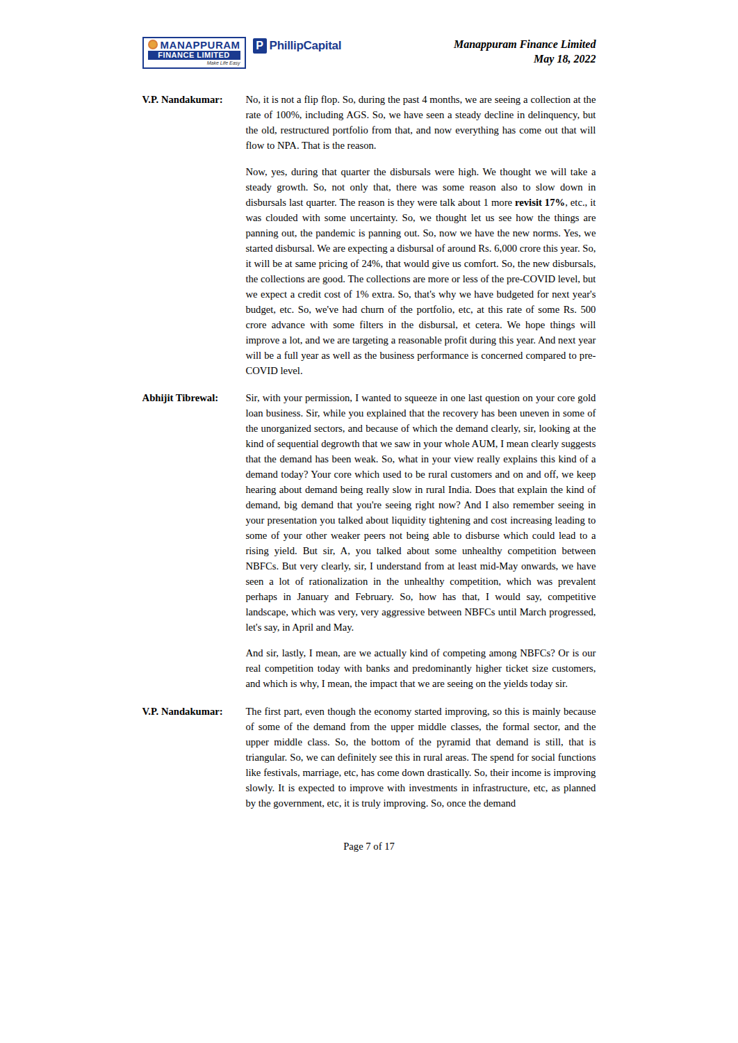MANAPPURAM
FINANCE LIMITED
Make Life Easy
P
PhillipCapital
Manappuram Finance Limited
May 18, 2022
V.P. Nandakumar:
No, it is not a flip flop. So, during the past 4 months, we are seeing a collection at the rate of 100%, including AGS. So, we have seen a steady decline in delinquency, but the old, restructured portfolio from that, and now everything has come out that will flow to NPA. That is the reason.
Now, yes, during that quarter the disbursals were high. We thought we will take a steady growth. So, not only that, there was some reason also to slow down in disbursals last quarter. The reason is they were talk about 1 more revisit 17%, etc., it was clouded with some uncertainty. So, we thought let us see how the things are panning out, the pandemic is panning out. So, now we have the new norms. Yes, we started disbursal. We are expecting a disbursal of around Rs. 6,000 crore this year. So, it will be at same pricing of 24%, that would give us comfort. So, the new disbursals, the collections are good. The collections are more or less of the pre-COVID level, but we expect a credit cost of 1% extra. So, that's why we have budgeted for next year's budget, etc. So, we've had churn of the portfolio, etc, at this rate of some Rs. 500 crore advance with some filters in the disbursal, et cetera. We hope things will improve a lot, and we are targeting a reasonable profit during this year. And next year will be a full year as well as the business performance is concerned compared to pre-COVID level.
Abhijit Tibrewal:
Sir, with your permission, I wanted to squeeze in one last question on your core gold loan business. Sir, while you explained that the recovery has been uneven in some of the unorganized sectors, and because of which the demand clearly, sir, looking at the kind of sequential degrowth that we saw in your whole AUM, I mean clearly suggests that the demand has been weak. So, what in your view really explains this kind of a demand today? Your core which used to be rural customers and on and off, we keep hearing about demand being really slow in rural India. Does that explain the kind of demand, big demand that you're seeing right now? And I also remember seeing in your presentation you talked about liquidity tightening and cost increasing leading to some of your other weaker peers not being able to disburse which could lead to a rising yield. But sir, A, you talked about some unhealthy competition between NBFCs. But very clearly, sir, I understand from at least mid-May onwards, we have seen a lot of rationalization in the unhealthy competition, which was prevalent perhaps in January and February. So, how has that, I would say, competitive landscape, which was very, very aggressive between NBFCs until March progressed, let's say, in April and May.
And sir, lastly, I mean, are we actually kind of competing among NBFCs? Or is our real competition today with banks and predominantly higher ticket size customers, and which is why, I mean, the impact that we are seeing on the yields today sir.
V.P. Nandakumar:
The first part, even though the economy started improving, so this is mainly because of some of the demand from the upper middle classes, the formal sector, and the upper middle class. So, the bottom of the pyramid that demand is still, that is triangular. So, we can definitely see this in rural areas. The spend for social functions like festivals, marriage, etc, has come down drastically. So, their income is improving slowly. It is expected to improve with investments in infrastructure, etc, as planned by the government, etc, it is truly improving. So, once the demand
Page 7 of 17